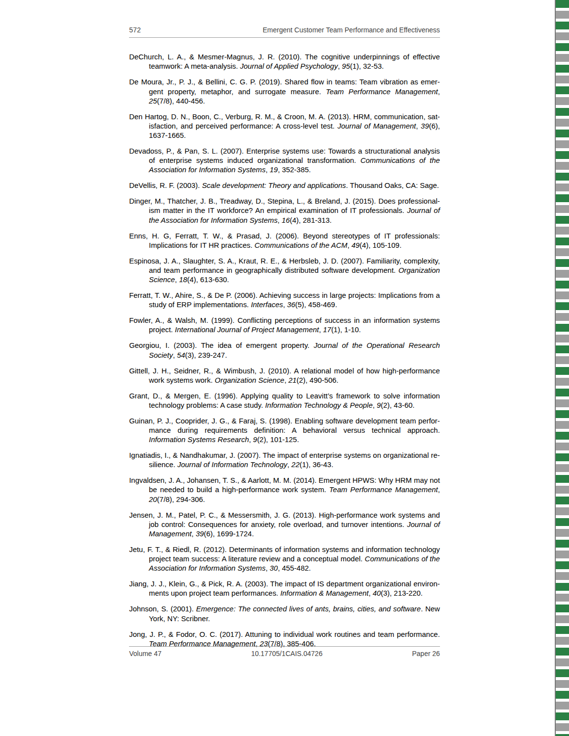572 Emergent Customer Team Performance and Effectiveness
DeChurch, L. A., & Mesmer-Magnus, J. R. (2010). The cognitive underpinnings of effective teamwork: A meta-analysis. Journal of Applied Psychology, 95(1), 32-53.
De Moura, Jr., P. J., & Bellini, C. G. P. (2019). Shared flow in teams: Team vibration as emergent property, metaphor, and surrogate measure. Team Performance Management, 25(7/8), 440-456.
Den Hartog, D. N., Boon, C., Verburg, R. M., & Croon, M. A. (2013). HRM, communication, satisfaction, and perceived performance: A cross-level test. Journal of Management, 39(6), 1637-1665.
Devadoss, P., & Pan, S. L. (2007). Enterprise systems use: Towards a structurational analysis of enterprise systems induced organizational transformation. Communications of the Association for Information Systems, 19, 352-385.
DeVellis, R. F. (2003). Scale development: Theory and applications. Thousand Oaks, CA: Sage.
Dinger, M., Thatcher, J. B., Treadway, D., Stepina, L., & Breland, J. (2015). Does professionalism matter in the IT workforce? An empirical examination of IT professionals. Journal of the Association for Information Systems, 16(4), 281-313.
Enns, H. G, Ferratt, T. W., & Prasad, J. (2006). Beyond stereotypes of IT professionals: Implications for IT HR practices. Communications of the ACM, 49(4), 105-109.
Espinosa, J. A., Slaughter, S. A., Kraut, R. E., & Herbsleb, J. D. (2007). Familiarity, complexity, and team performance in geographically distributed software development. Organization Science, 18(4), 613-630.
Ferratt, T. W., Ahire, S., & De P. (2006). Achieving success in large projects: Implications from a study of ERP implementations. Interfaces, 36(5), 458-469.
Fowler, A., & Walsh, M. (1999). Conflicting perceptions of success in an information systems project. International Journal of Project Management, 17(1), 1-10.
Georgiou, I. (2003). The idea of emergent property. Journal of the Operational Research Society, 54(3), 239-247.
Gittell, J. H., Seidner, R., & Wimbush, J. (2010). A relational model of how high-performance work systems work. Organization Science, 21(2), 490-506.
Grant, D., & Mergen, E. (1996). Applying quality to Leavitt’s framework to solve information technology problems: A case study. Information Technology & People, 9(2), 43-60.
Guinan, P. J., Cooprider, J. G., & Faraj, S. (1998). Enabling software development team performance during requirements definition: A behavioral versus technical approach. Information Systems Research, 9(2), 101-125.
Ignatiadis, I., & Nandhakumar, J. (2007). The impact of enterprise systems on organizational resilience. Journal of Information Technology, 22(1), 36-43.
Ingvaldsen, J. A., Johansen, T. S., & Aarlott, M. M. (2014). Emergent HPWS: Why HRM may not be needed to build a high-performance work system. Team Performance Management, 20(7/8), 294-306.
Jensen, J. M., Patel, P. C., & Messersmith, J. G. (2013). High-performance work systems and job control: Consequences for anxiety, role overload, and turnover intentions. Journal of Management, 39(6), 1699-1724.
Jetu, F. T., & Riedl, R. (2012). Determinants of information systems and information technology project team success: A literature review and a conceptual model. Communications of the Association for Information Systems, 30, 455-482.
Jiang, J. J., Klein, G., & Pick, R. A. (2003). The impact of IS department organizational environments upon project team performances. Information & Management, 40(3), 213-220.
Johnson, S. (2001). Emergence: The connected lives of ants, brains, cities, and software. New York, NY: Scribner.
Jong, J. P., & Fodor, O. C. (2017). Attuning to individual work routines and team performance. Team Performance Management, 23(7/8), 385-406.
Volume 47 10.17705/1CAIS.04726 Paper 26